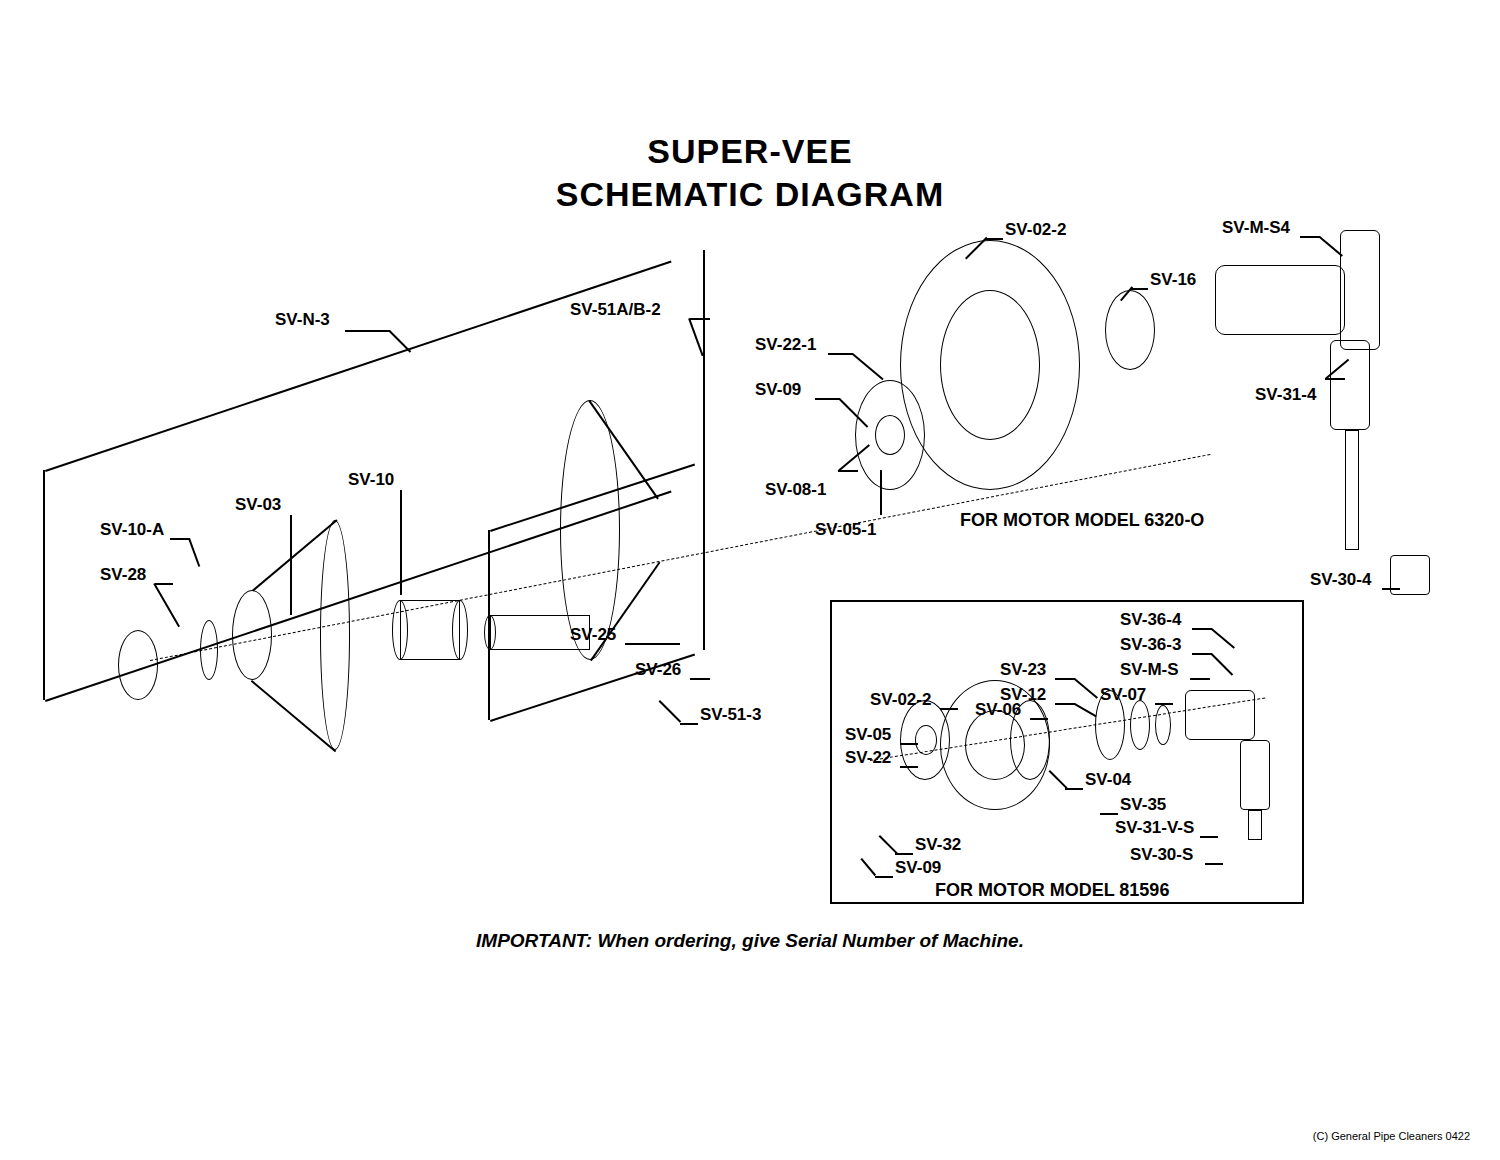SUPER-VEE
SCHEMATIC DIAGRAM
SV-N-3
SV-51A/B-2
SV-22-1
SV-09
SV-08-1
SV-05-1
SV-02-2
SV-16
SV-M-S4
SV-31-4
SV-30-4
SV-10
SV-03
SV-10-A
SV-28
SV-25
SV-26
SV-51-3
FOR MOTOR MODEL 6320-O
SV-36-4
SV-36-3
SV-23
SV-M-S
SV-12
SV-07
SV-02-2
SV-06
SV-05
SV-22
SV-04
SV-35
SV-31-V-S
SV-30-S
SV-32
SV-09
FOR MOTOR MODEL 81596
IMPORTANT: When ordering, give Serial Number of Machine.
(C) General Pipe Cleaners 0422